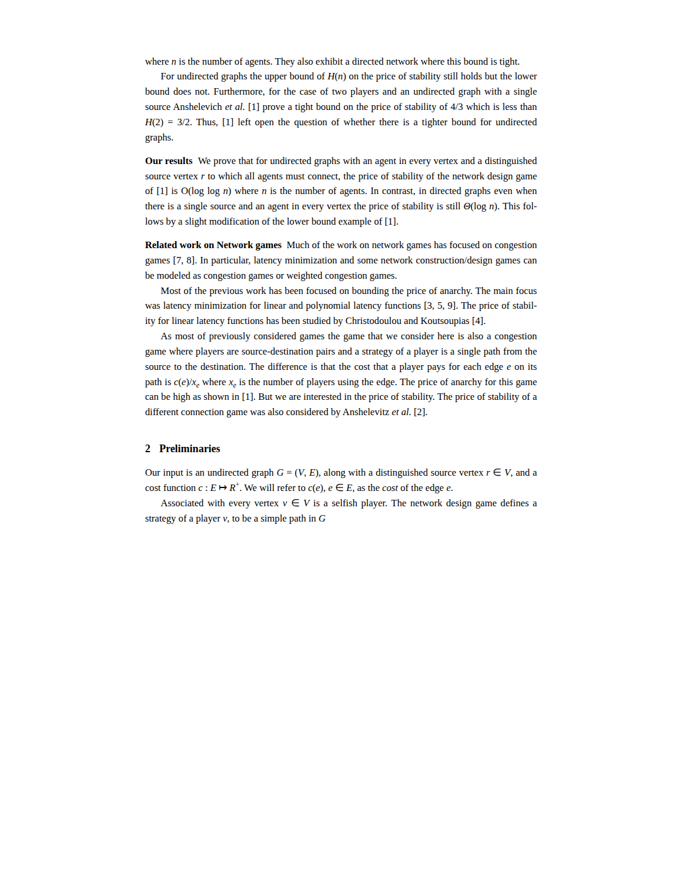where n is the number of agents. They also exhibit a directed network where this bound is tight.
For undirected graphs the upper bound of H(n) on the price of stability still holds but the lower bound does not. Furthermore, for the case of two players and an undirected graph with a single source Anshelevich et al. [1] prove a tight bound on the price of stability of 4/3 which is less than H(2) = 3/2. Thus, [1] left open the question of whether there is a tighter bound for undirected graphs.
Our results We prove that for undirected graphs with an agent in every vertex and a distinguished source vertex r to which all agents must connect, the price of stability of the network design game of [1] is O(log log n) where n is the number of agents. In contrast, in directed graphs even when there is a single source and an agent in every vertex the price of stability is still Θ(log n). This follows by a slight modification of the lower bound example of [1].
Related work on Network games Much of the work on network games has focused on congestion games [7, 8]. In particular, latency minimization and some network construction/design games can be modeled as congestion games or weighted congestion games.
Most of the previous work has been focused on bounding the price of anarchy. The main focus was latency minimization for linear and polynomial latency functions [3, 5, 9]. The price of stability for linear latency functions has been studied by Christodoulou and Koutsoupias [4].
As most of previously considered games the game that we consider here is also a congestion game where players are source-destination pairs and a strategy of a player is a single path from the source to the destination. The difference is that the cost that a player pays for each edge e on its path is c(e)/xe where xe is the number of players using the edge. The price of anarchy for this game can be high as shown in [1]. But we are interested in the price of stability. The price of stability of a different connection game was also considered by Anshelevitz et al. [2].
2 Preliminaries
Our input is an undirected graph G = (V, E), along with a distinguished source vertex r ∈ V, and a cost function c : E ↦ R+. We will refer to c(e), e ∈ E, as the cost of the edge e.
Associated with every vertex v ∈ V is a selfish player. The network design game defines a strategy of a player v, to be a simple path in G